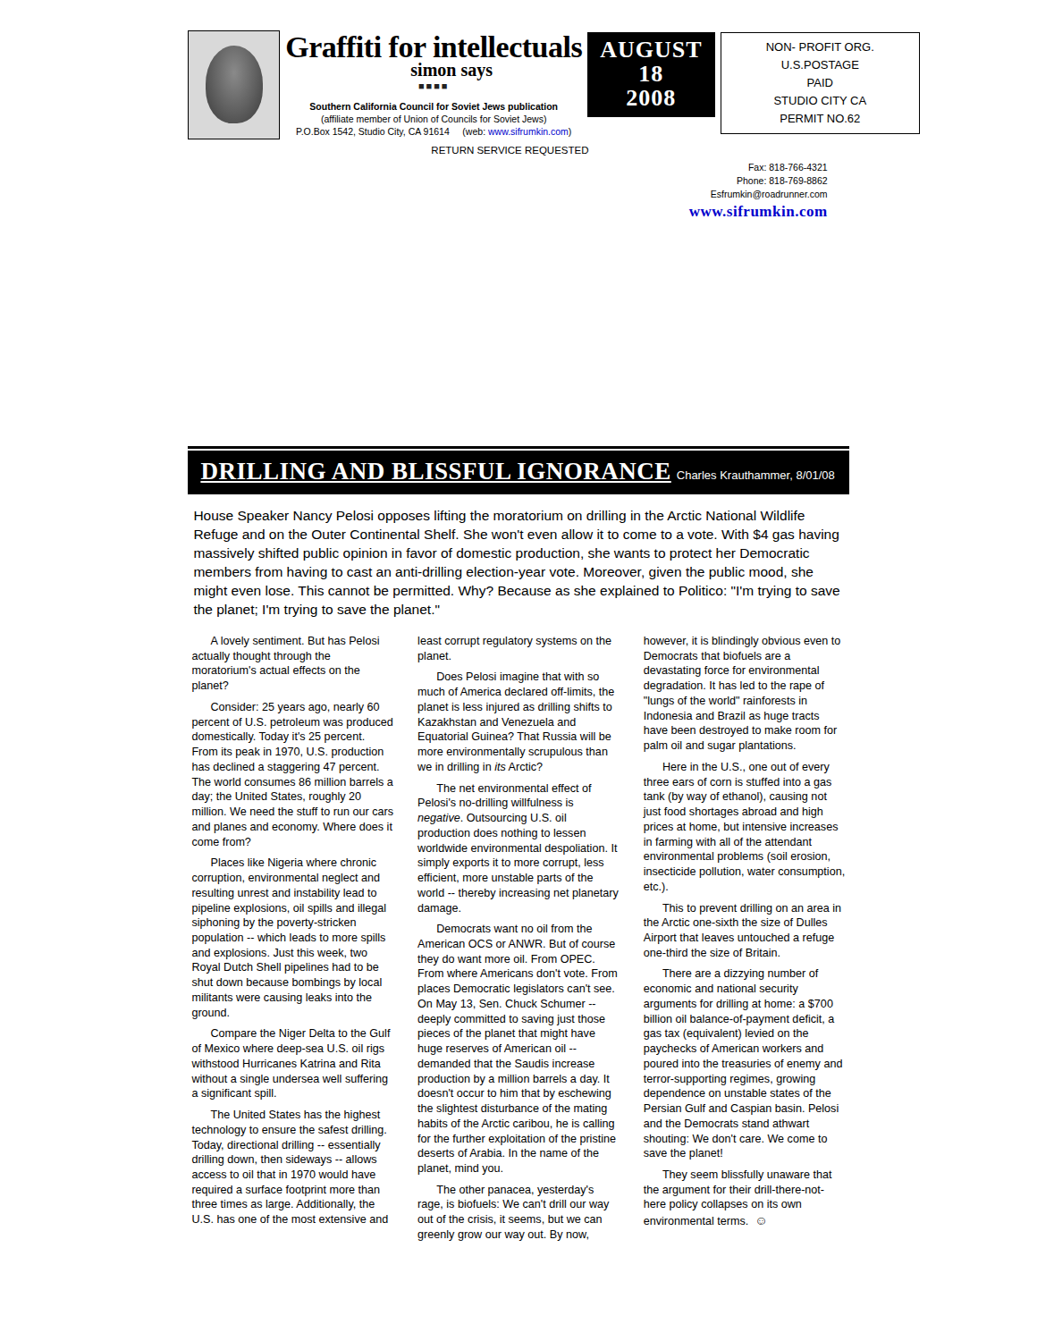Graffiti for intellectuals
simon says
■■■■
Southern California Council for Soviet Jews publication
(affiliate member of Union of Councils for Soviet Jews)
P.O.Box 1542, Studio City, CA 91614 (web: www.sifrumkin.com)
AUGUST
18
2008
NON- PROFIT ORG.
U.S.POSTAGE
PAID
STUDIO CITY CA
PERMIT NO.62
RETURN SERVICE REQUESTED
Fax: 818-766-4321
Phone: 818-769-8862
Esfrumkin@roadrunner.com
www.sifrumkin.com
DRILLING AND BLISSFUL IGNORANCE
Charles Krauthammer, 8/01/08
House Speaker Nancy Pelosi opposes lifting the moratorium on drilling in the Arctic National Wildlife Refuge and on the Outer Continental Shelf. She won't even allow it to come to a vote. With $4 gas having massively shifted public opinion in favor of domestic production, she wants to protect her Democratic members from having to cast an anti-drilling election-year vote. Moreover, given the public mood, she might even lose. This cannot be permitted. Why? Because as she explained to Politico: "I'm trying to save the planet; I'm trying to save the planet."
A lovely sentiment. But has Pelosi actually thought through the moratorium's actual effects on the planet?
Consider: 25 years ago, nearly 60 percent of U.S. petroleum was produced domestically. Today it's 25 percent. From its peak in 1970, U.S. production has declined a staggering 47 percent. The world consumes 86 million barrels a day; the United States, roughly 20 million. We need the stuff to run our cars and planes and economy. Where does it come from?
Places like Nigeria where chronic corruption, environmental neglect and resulting unrest and instability lead to pipeline explosions, oil spills and illegal siphoning by the poverty-stricken population -- which leads to more spills and explosions. Just this week, two Royal Dutch Shell pipelines had to be shut down because bombings by local militants were causing leaks into the ground.
Compare the Niger Delta to the Gulf of Mexico where deep-sea U.S. oil rigs withstood Hurricanes Katrina and Rita without a single undersea well suffering a significant spill.
The United States has the highest technology to ensure the safest drilling. Today, directional drilling -- essentially drilling down, then sideways -- allows access to oil that in 1970 would have required a surface footprint more than three times as large. Additionally, the U.S. has one of the most extensive and least corrupt regulatory systems on the planet.
Does Pelosi imagine that with so much of America declared off-limits, the planet is less injured as drilling shifts to Kazakhstan and Venezuela and Equatorial Guinea? That Russia will be more environmentally scrupulous than we in drilling in its Arctic?
The net environmental effect of Pelosi's no-drilling willfulness is negative. Outsourcing U.S. oil production does nothing to lessen worldwide environmental despoliation. It simply exports it to more corrupt, less efficient, more unstable parts of the world -- thereby increasing net planetary damage.
Democrats want no oil from the American OCS or ANWR. But of course they do want more oil. From OPEC. From where Americans don't vote. From places Democratic legislators can't see. On May 13, Sen. Chuck Schumer -- deeply committed to saving just those pieces of the planet that might have huge reserves of American oil -- demanded that the Saudis increase production by a million barrels a day. It doesn't occur to him that by eschewing the slightest disturbance of the mating habits of the Arctic caribou, he is calling for the further exploitation of the pristine deserts of Arabia. In the name of the planet, mind you.
The other panacea, yesterday's rage, is biofuels: We can't drill our way out of the crisis, it seems, but we can greenly grow our way out. By now, however, it is blindingly obvious even to Democrats that biofuels are a devastating force for environmental degradation. It has led to the rape of "lungs of the world" rainforests in Indonesia and Brazil as huge tracts have been destroyed to make room for palm oil and sugar plantations.
Here in the U.S., one out of every three ears of corn is stuffed into a gas tank (by way of ethanol), causing not just food shortages abroad and high prices at home, but intensive increases in farming with all of the attendant environmental problems (soil erosion, insecticide pollution, water consumption, etc.).
This to prevent drilling on an area in the Arctic one-sixth the size of Dulles Airport that leaves untouched a refuge one-third the size of Britain.
There are a dizzying number of economic and national security arguments for drilling at home: a $700 billion oil balance-of-payment deficit, a gas tax (equivalent) levied on the paychecks of American workers and poured into the treasuries of enemy and terror-supporting regimes, growing dependence on unstable states of the Persian Gulf and Caspian basin. Pelosi and the Democrats stand athwart shouting: We don't care. We come to save the planet!
They seem blissfully unaware that the argument for their drill-there-not-here policy collapses on its own environmental terms. ☺